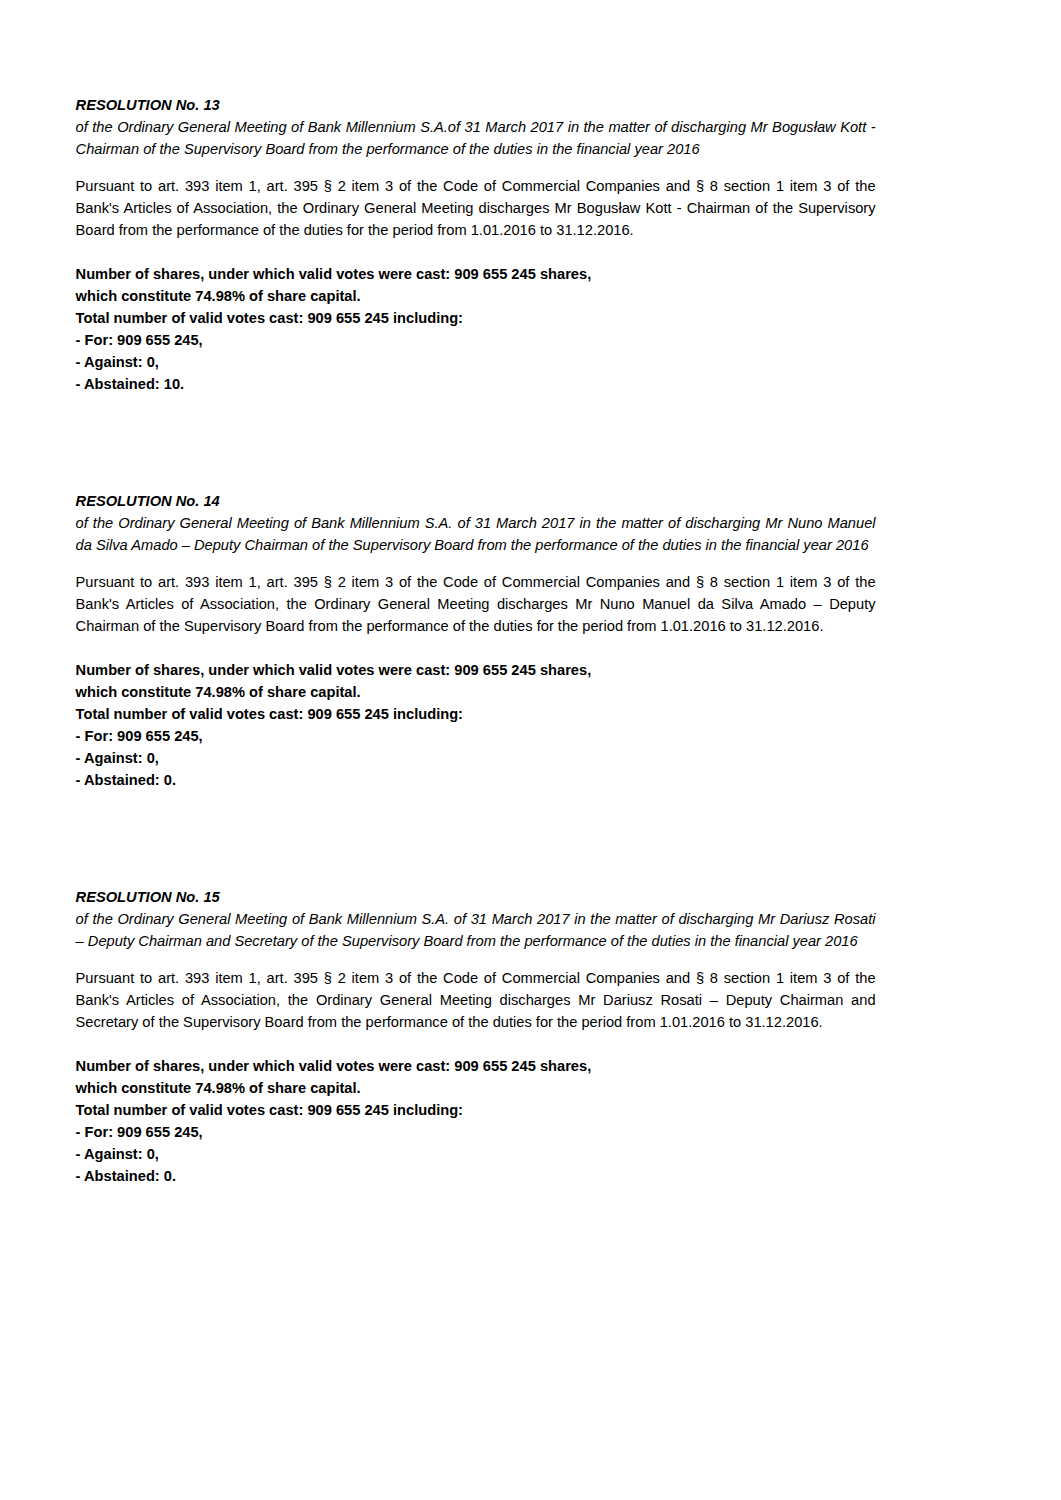RESOLUTION No. 13
of the Ordinary General Meeting of Bank Millennium S.A.of 31 March 2017 in the matter of discharging Mr Bogusław Kott - Chairman of the Supervisory Board from the performance of the duties in the financial year 2016
Pursuant to art. 393 item 1, art. 395 § 2 item 3 of the Code of Commercial Companies and § 8 section 1 item 3 of the Bank's Articles of Association, the Ordinary General Meeting discharges Mr Bogusław Kott - Chairman of the Supervisory Board from the performance of the duties for the period from 1.01.2016 to 31.12.2016.
Number of shares, under which valid votes were cast: 909 655 245 shares,
which constitute 74.98% of share capital.
Total number of valid votes cast: 909 655 245 including:
- For: 909 655 245,
- Against: 0,
- Abstained: 10.
RESOLUTION No. 14
of the Ordinary General Meeting of Bank Millennium S.A. of 31 March 2017 in the matter of discharging Mr Nuno Manuel da Silva Amado – Deputy Chairman of the Supervisory Board from the performance of the duties in the financial year 2016
Pursuant to art. 393 item 1, art. 395 § 2 item 3 of the Code of Commercial Companies and § 8 section 1 item 3 of the Bank's Articles of Association, the Ordinary General Meeting discharges Mr Nuno Manuel da Silva Amado – Deputy Chairman of the Supervisory Board from the performance of the duties for the period from 1.01.2016 to 31.12.2016.
Number of shares, under which valid votes were cast: 909 655 245 shares,
which constitute 74.98% of share capital.
Total number of valid votes cast: 909 655 245 including:
- For: 909 655 245,
- Against: 0,
- Abstained: 0.
RESOLUTION No. 15
of the Ordinary General Meeting of Bank Millennium S.A. of 31 March 2017 in the matter of discharging Mr Dariusz Rosati – Deputy Chairman and Secretary of the Supervisory Board from the performance of the duties in the financial year 2016
Pursuant to art. 393 item 1, art. 395 § 2 item 3 of the Code of Commercial Companies and § 8 section 1 item 3 of the Bank's Articles of Association, the Ordinary General Meeting discharges Mr Dariusz Rosati – Deputy Chairman and Secretary of the Supervisory Board from the performance of the duties for the period from 1.01.2016 to 31.12.2016.
Number of shares, under which valid votes were cast: 909 655 245 shares,
which constitute 74.98% of share capital.
Total number of valid votes cast: 909 655 245 including:
- For: 909 655 245,
- Against: 0,
- Abstained: 0.